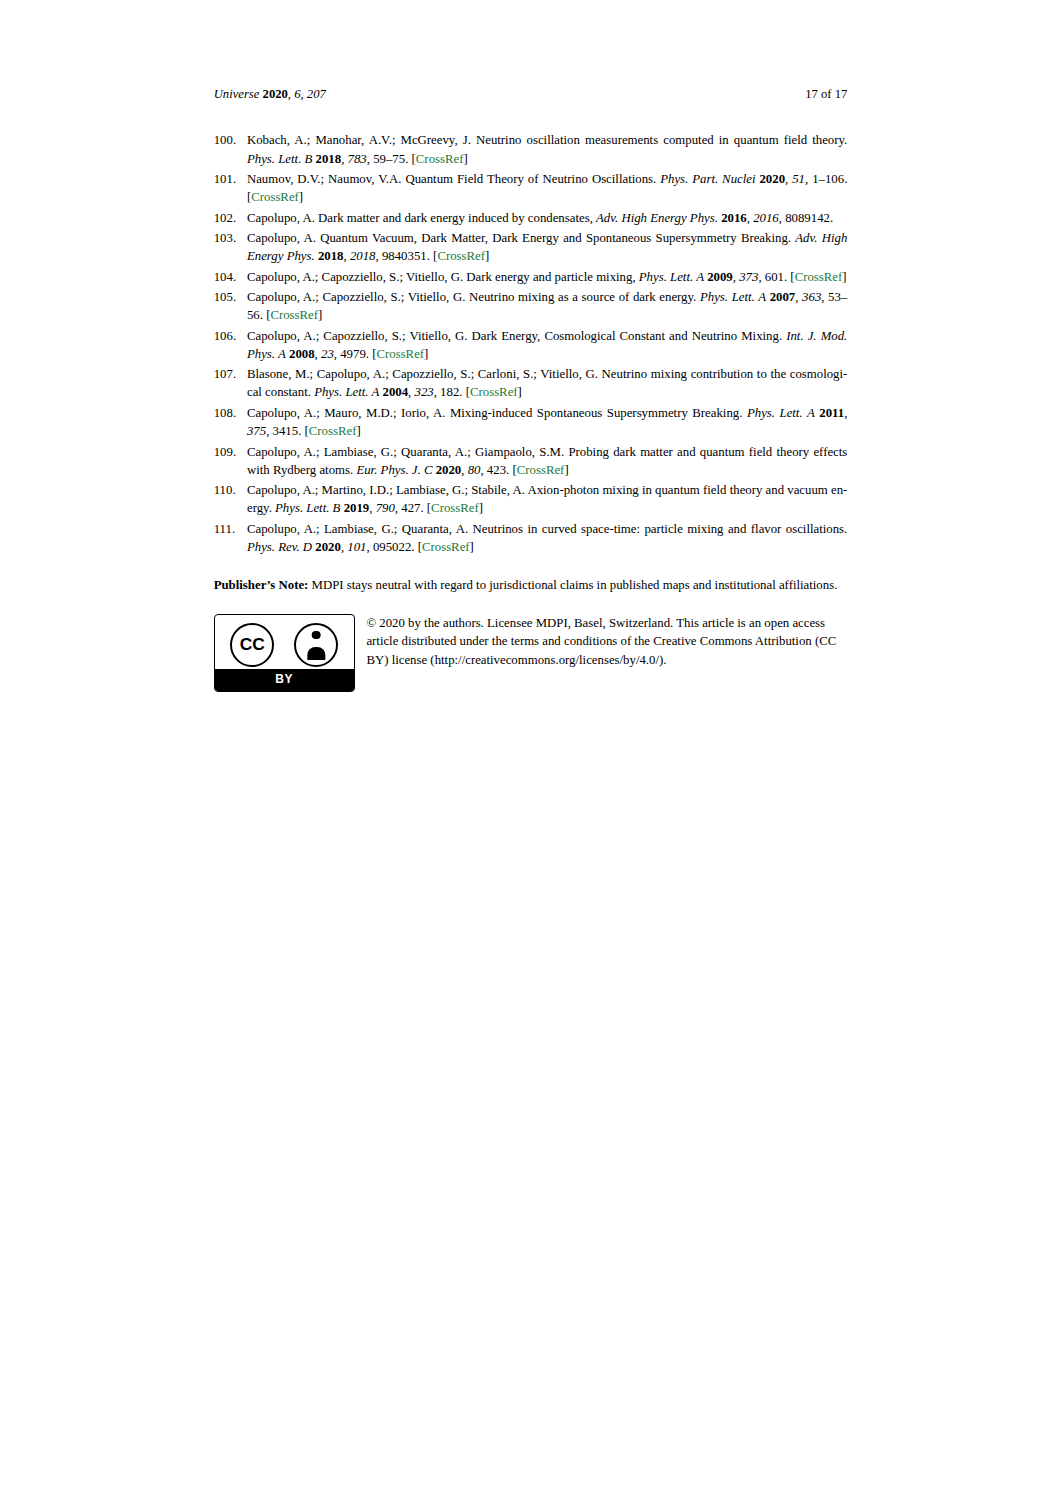Universe 2020, 6, 207
17 of 17
100. Kobach, A.; Manohar, A.V.; McGreevy, J. Neutrino oscillation measurements computed in quantum field theory. Phys. Lett. B 2018, 783, 59–75. [CrossRef]
101. Naumov, D.V.; Naumov, V.A. Quantum Field Theory of Neutrino Oscillations. Phys. Part. Nuclei 2020, 51, 1–106. [CrossRef]
102. Capolupo, A. Dark matter and dark energy induced by condensates, Adv. High Energy Phys. 2016, 2016, 8089142.
103. Capolupo, A. Quantum Vacuum, Dark Matter, Dark Energy and Spontaneous Supersymmetry Breaking. Adv. High Energy Phys. 2018, 2018, 9840351. [CrossRef]
104. Capolupo, A.; Capozziello, S.; Vitiello, G. Dark energy and particle mixing, Phys. Lett. A 2009, 373, 601. [CrossRef]
105. Capolupo, A.; Capozziello, S.; Vitiello, G. Neutrino mixing as a source of dark energy. Phys. Lett. A 2007, 363, 53–56. [CrossRef]
106. Capolupo, A.; Capozziello, S.; Vitiello, G. Dark Energy, Cosmological Constant and Neutrino Mixing. Int. J. Mod. Phys. A 2008, 23, 4979. [CrossRef]
107. Blasone, M.; Capolupo, A.; Capozziello, S.; Carloni, S.; Vitiello, G. Neutrino mixing contribution to the cosmological constant. Phys. Lett. A 2004, 323, 182. [CrossRef]
108. Capolupo, A.; Mauro, M.D.; Iorio, A. Mixing-induced Spontaneous Supersymmetry Breaking. Phys. Lett. A 2011, 375, 3415. [CrossRef]
109. Capolupo, A.; Lambiase, G.; Quaranta, A.; Giampaolo, S.M. Probing dark matter and quantum field theory effects with Rydberg atoms. Eur. Phys. J. C 2020, 80, 423. [CrossRef]
110. Capolupo, A.; Martino, I.D.; Lambiase, G.; Stabile, A. Axion-photon mixing in quantum field theory and vacuum energy. Phys. Lett. B 2019, 790, 427. [CrossRef]
111. Capolupo, A.; Lambiase, G.; Quaranta, A. Neutrinos in curved space-time: particle mixing and flavor oscillations. Phys. Rev. D 2020, 101, 095022. [CrossRef]
Publisher’s Note: MDPI stays neutral with regard to jurisdictional claims in published maps and institutional affiliations.
CC
BY
BY
© 2020 by the authors. Licensee MDPI, Basel, Switzerland. This article is an open access article distributed under the terms and conditions of the Creative Commons Attribution (CC BY) license (http://creativecommons.org/licenses/by/4.0/).